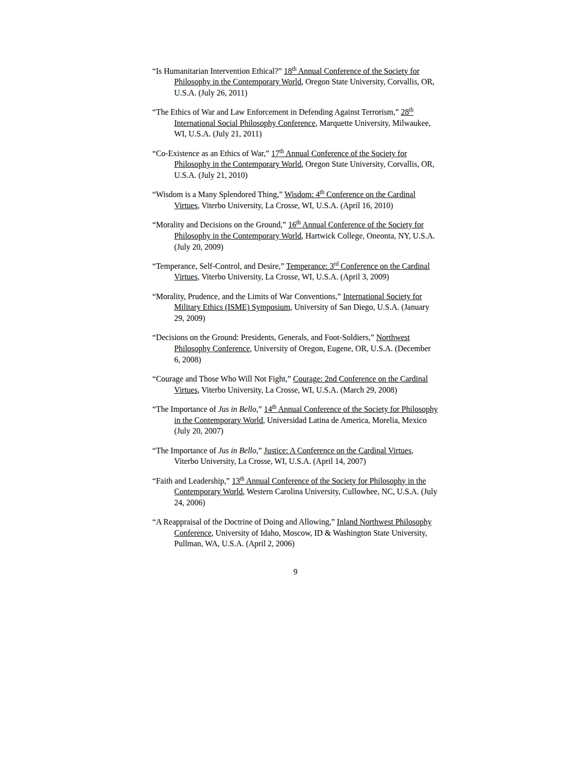“Is Humanitarian Intervention Ethical?” 18th Annual Conference of the Society for Philosophy in the Contemporary World, Oregon State University, Corvallis, OR, U.S.A. (July 26, 2011)
“The Ethics of War and Law Enforcement in Defending Against Terrorism,” 28th International Social Philosophy Conference, Marquette University, Milwaukee, WI, U.S.A. (July 21, 2011)
“Co-Existence as an Ethics of War,” 17th Annual Conference of the Society for Philosophy in the Contemporary World, Oregon State University, Corvallis, OR, U.S.A. (July 21, 2010)
“Wisdom is a Many Splendored Thing,” Wisdom: 4th Conference on the Cardinal Virtues, Viterbo University, La Crosse, WI, U.S.A. (April 16, 2010)
“Morality and Decisions on the Ground,” 16th Annual Conference of the Society for Philosophy in the Contemporary World, Hartwick College, Oneonta, NY, U.S.A. (July 20, 2009)
“Temperance, Self-Control, and Desire,” Temperance: 3rd Conference on the Cardinal Virtues, Viterbo University, La Crosse, WI, U.S.A. (April 3, 2009)
“Morality, Prudence, and the Limits of War Conventions,” International Society for Military Ethics (ISME) Symposium, University of San Diego, U.S.A. (January 29, 2009)
“Decisions on the Ground: Presidents, Generals, and Foot-Soldiers,” Northwest Philosophy Conference, University of Oregon, Eugene, OR, U.S.A. (December 6, 2008)
“Courage and Those Who Will Not Fight,” Courage: 2nd Conference on the Cardinal Virtues, Viterbo University, La Crosse, WI, U.S.A. (March 29, 2008)
“The Importance of Jus in Bello,” 14th Annual Conference of the Society for Philosophy in the Contemporary World, Universidad Latina de America, Morelia, Mexico (July 20, 2007)
“The Importance of Jus in Bello,” Justice: A Conference on the Cardinal Virtues, Viterbo University, La Crosse, WI, U.S.A. (April 14, 2007)
“Faith and Leadership,” 13th Annual Conference of the Society for Philosophy in the Contemporary World, Western Carolina University, Cullowhee, NC, U.S.A. (July 24, 2006)
“A Reappraisal of the Doctrine of Doing and Allowing,” Inland Northwest Philosophy Conference, University of Idaho, Moscow, ID & Washington State University, Pullman, WA, U.S.A. (April 2, 2006)
9